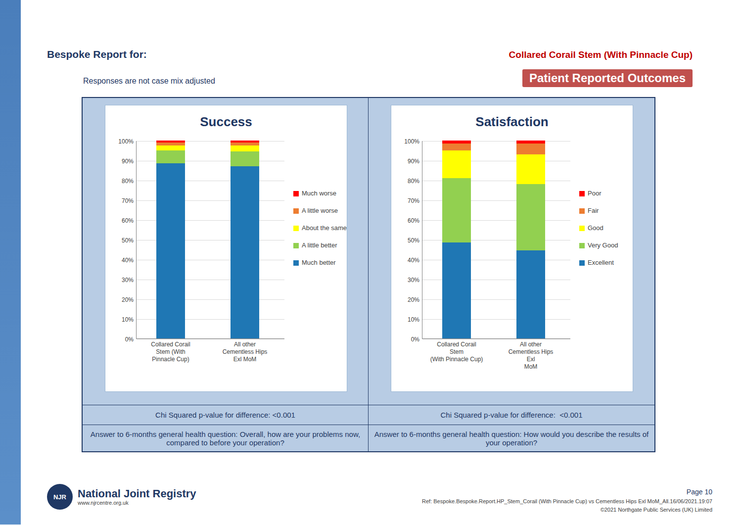Bespoke Report for:
Collared Corail Stem (With Pinnacle Cup)
Patient Reported Outcomes
Responses are not case mix adjusted
Success
100%
90%
80%
70%
60%
50%
40%
30%
20%
10%
0%
Collared Corail
Stem (With
Pinnacle Cup)
All other
Cementless Hips
Exl MoM
Much worse
A little worse
About the same
A little better
Much better
Satisfaction
100%
90%
80%
70%
60%
50%
40%
30%
20%
10%
0%
Collared Corail Stem
(With Pinnacle Cup)
All other
Cementless Hips Exl
MoM
Poor
Fair
Good
Very Good
Excellent
Chi Squared p-value for difference: <0.001
Chi Squared p-value for difference: <0.001
Answer to 6-months general health question: Overall, how are your problems now, compared to before your operation?
Answer to 6-months general health question: How would you describe the results of your operation?
NJR
National Joint Registry
www.njrcentre.org.uk
Page 10
Ref: Bespoke.Bespoke.Report.HP_Stem_Corail (With Pinnacle Cup) vs Cementless Hips Exl MoM_All.16/06/2021.19:07
©2021 Northgate Public Services (UK) Limited